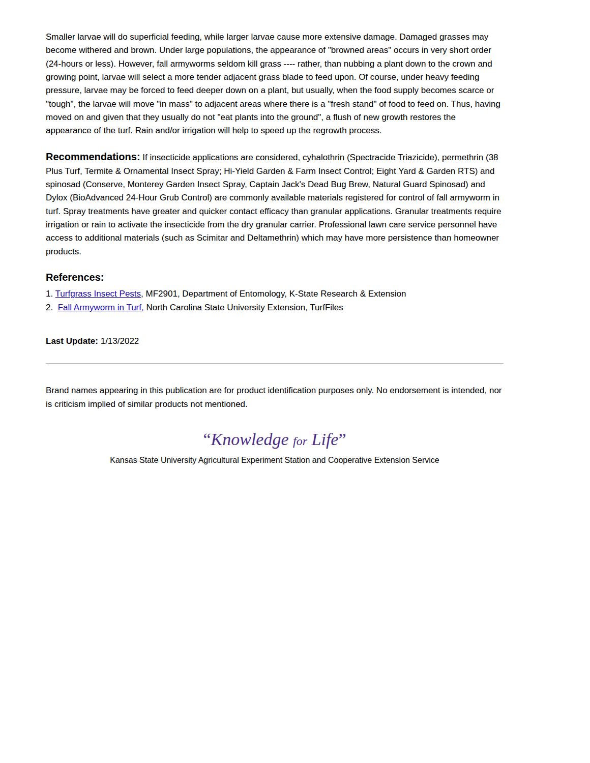Smaller larvae will do superficial feeding, while larger larvae cause more extensive damage. Damaged grasses may become withered and brown. Under large populations, the appearance of "browned areas" occurs in very short order (24-hours or less). However, fall armyworms seldom kill grass ---- rather, than nubbing a plant down to the crown and growing point, larvae will select a more tender adjacent grass blade to feed upon. Of course, under heavy feeding pressure, larvae may be forced to feed deeper down on a plant, but usually, when the food supply becomes scarce or "tough", the larvae will move "in mass" to adjacent areas where there is a "fresh stand" of food to feed on. Thus, having moved on and given that they usually do not "eat plants into the ground", a flush of new growth restores the appearance of the turf. Rain and/or irrigation will help to speed up the regrowth process.
Recommendations: If insecticide applications are considered, cyhalothrin (Spectracide Triazicide), permethrin (38 Plus Turf, Termite & Ornamental Insect Spray; Hi-Yield Garden & Farm Insect Control; Eight Yard & Garden RTS) and spinosad (Conserve, Monterey Garden Insect Spray, Captain Jack's Dead Bug Brew, Natural Guard Spinosad) and Dylox (BioAdvanced 24-Hour Grub Control) are commonly available materials registered for control of fall armyworm in turf. Spray treatments have greater and quicker contact efficacy than granular applications. Granular treatments require irrigation or rain to activate the insecticide from the dry granular carrier. Professional lawn care service personnel have access to additional materials (such as Scimitar and Deltamethrin) which may have more persistence than homeowner products.
References:
1. Turfgrass Insect Pests, MF2901, Department of Entomology, K-State Research & Extension
2. Fall Armyworm in Turf, North Carolina State University Extension, TurfFiles
Last Update: 1/13/2022
Brand names appearing in this publication are for product identification purposes only. No endorsement is intended, nor is criticism implied of similar products not mentioned.
“Knowledge for Life”
Kansas State University Agricultural Experiment Station and Cooperative Extension Service